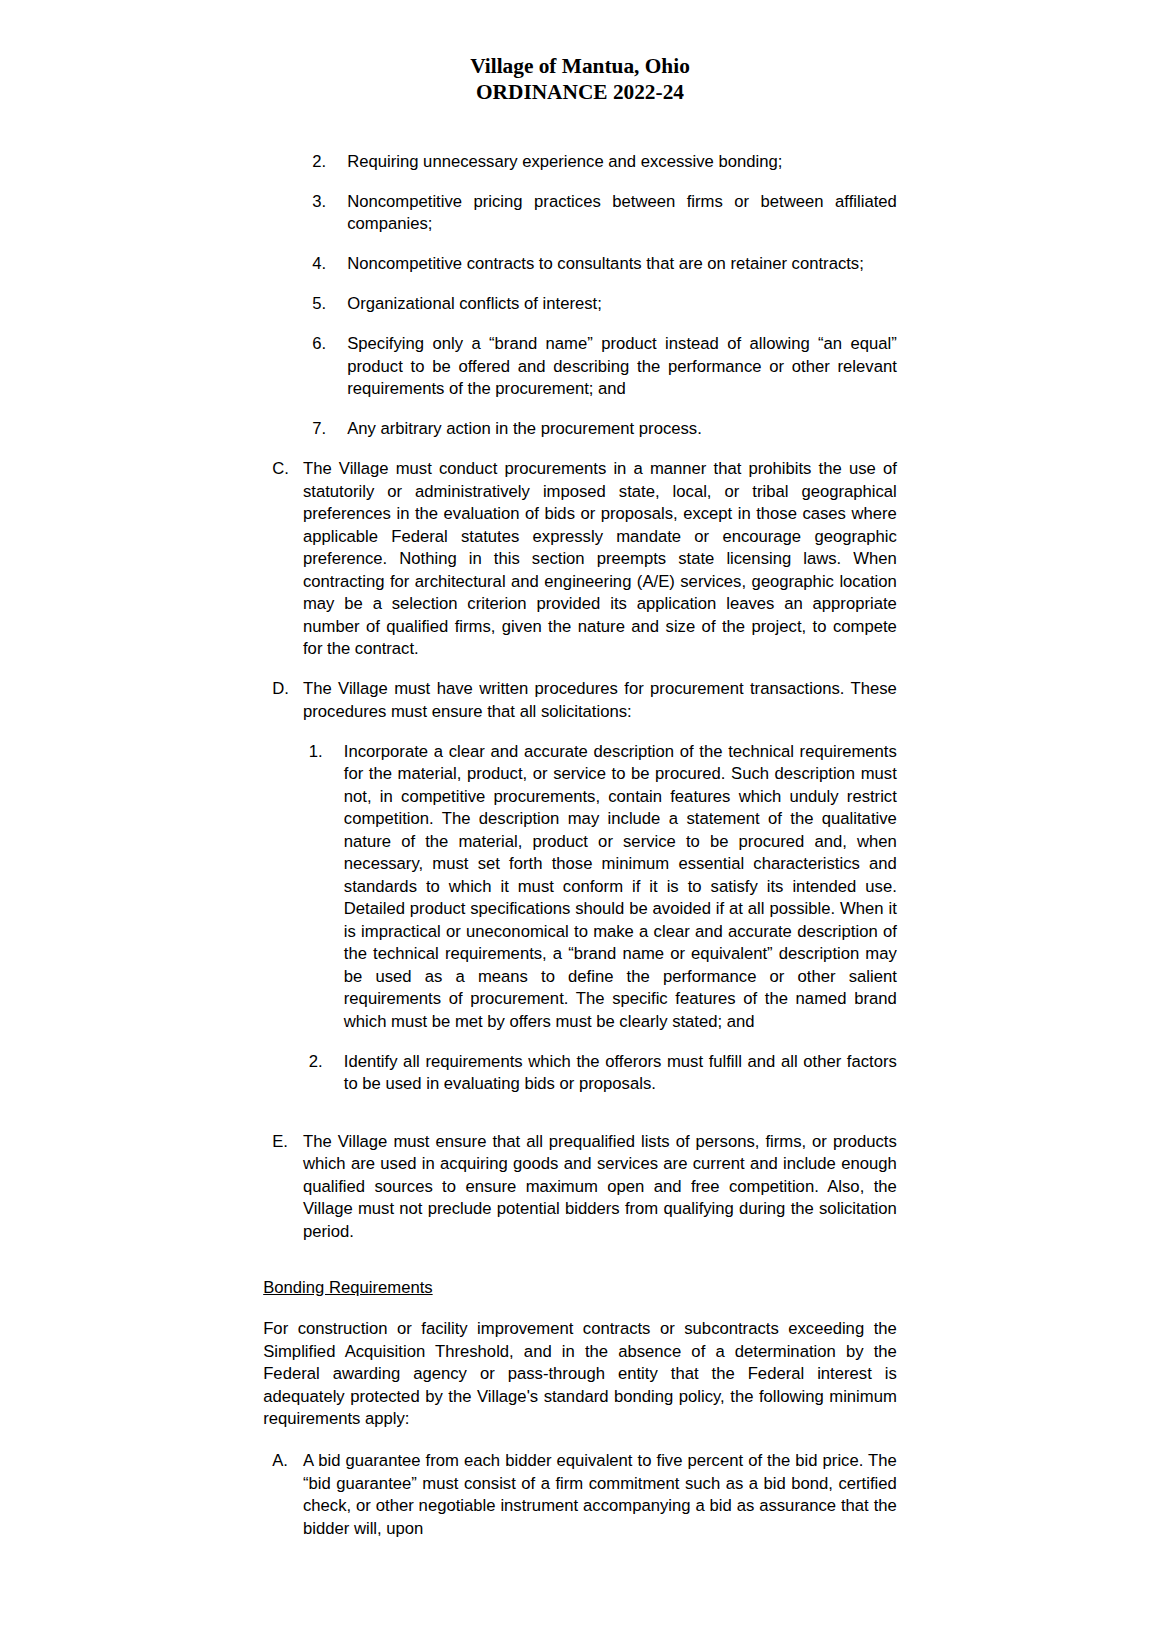Village of Mantua, Ohio ORDINANCE 2022-24
2. Requiring unnecessary experience and excessive bonding;
3. Noncompetitive pricing practices between firms or between affiliated companies;
4. Noncompetitive contracts to consultants that are on retainer contracts;
5. Organizational conflicts of interest;
6. Specifying only a “brand name” product instead of allowing “an equal” product to be offered and describing the performance or other relevant requirements of the procurement; and
7. Any arbitrary action in the procurement process.
C.
The Village must conduct procurements in a manner that prohibits the use of statutorily or administratively imposed state, local, or tribal geographical preferences in the evaluation of bids or proposals, except in those cases where applicable Federal statutes expressly mandate or encourage geographic preference. Nothing in this section preempts state licensing laws. When contracting for architectural and engineering (A/E) services, geographic location may be a selection criterion provided its application leaves an appropriate number of qualified firms, given the nature and size of the project, to compete for the contract.
D.
The Village must have written procedures for procurement transactions. These procedures must ensure that all solicitations:
1. Incorporate a clear and accurate description of the technical requirements for the material, product, or service to be procured. Such description must not, in competitive procurements, contain features which unduly restrict competition. The description may include a statement of the qualitative nature of the material, product or service to be procured and, when necessary, must set forth those minimum essential characteristics and standards to which it must conform if it is to satisfy its intended use. Detailed product specifications should be avoided if at all possible. When it is impractical or uneconomical to make a clear and accurate description of the technical requirements, a “brand name or equivalent” description may be used as a means to define the performance or other salient requirements of procurement. The specific features of the named brand which must be met by offers must be clearly stated; and
2. Identify all requirements which the offerors must fulfill and all other factors to be used in evaluating bids or proposals.
E.
The Village must ensure that all prequalified lists of persons, firms, or products which are used in acquiring goods and services are current and include enough qualified sources to ensure maximum open and free competition. Also, the Village must not preclude potential bidders from qualifying during the solicitation period.
Bonding Requirements
For construction or facility improvement contracts or subcontracts exceeding the Simplified Acquisition Threshold, and in the absence of a determination by the Federal awarding agency or pass-through entity that the Federal interest is adequately protected by the Village's standard bonding policy, the following minimum requirements apply:
A.
A bid guarantee from each bidder equivalent to five percent of the bid price. The “bid guarantee” must consist of a firm commitment such as a bid bond, certified check, or other negotiable instrument accompanying a bid as assurance that the bidder will, upon